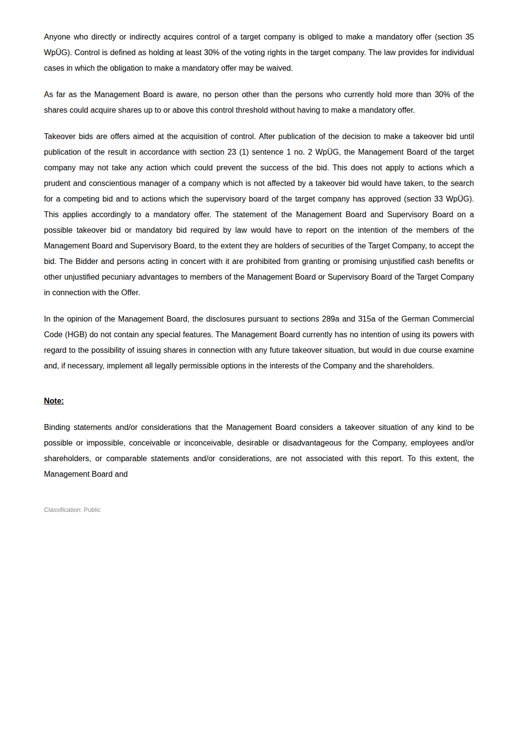Anyone who directly or indirectly acquires control of a target company is obliged to make a mandatory offer (section 35 WpÜG). Control is defined as holding at least 30% of the voting rights in the target company. The law provides for individual cases in which the obligation to make a mandatory offer may be waived.
As far as the Management Board is aware, no person other than the persons who currently hold more than 30% of the shares could acquire shares up to or above this control threshold without having to make a mandatory offer.
Takeover bids are offers aimed at the acquisition of control. After publication of the decision to make a takeover bid until publication of the result in accordance with section 23 (1) sentence 1 no. 2 WpÜG, the Management Board of the target company may not take any action which could prevent the success of the bid. This does not apply to actions which a prudent and conscientious manager of a company which is not affected by a takeover bid would have taken, to the search for a competing bid and to actions which the supervisory board of the target company has approved (section 33 WpÜG). This applies accordingly to a mandatory offer. The statement of the Management Board and Supervisory Board on a possible takeover bid or mandatory bid required by law would have to report on the intention of the members of the Management Board and Supervisory Board, to the extent they are holders of securities of the Target Company, to accept the bid. The Bidder and persons acting in concert with it are prohibited from granting or promising unjustified cash benefits or other unjustified pecuniary advantages to members of the Management Board or Supervisory Board of the Target Company in connection with the Offer.
In the opinion of the Management Board, the disclosures pursuant to sections 289a and 315a of the German Commercial Code (HGB) do not contain any special features. The Management Board currently has no intention of using its powers with regard to the possibility of issuing shares in connection with any future takeover situation, but would in due course examine and, if necessary, implement all legally permissible options in the interests of the Company and the shareholders.
Note:
Binding statements and/or considerations that the Management Board considers a takeover situation of any kind to be possible or impossible, conceivable or inconceivable, desirable or disadvantageous for the Company, employees and/or shareholders, or comparable statements and/or considerations, are not associated with this report. To this extent, the Management Board and
Classification: Public